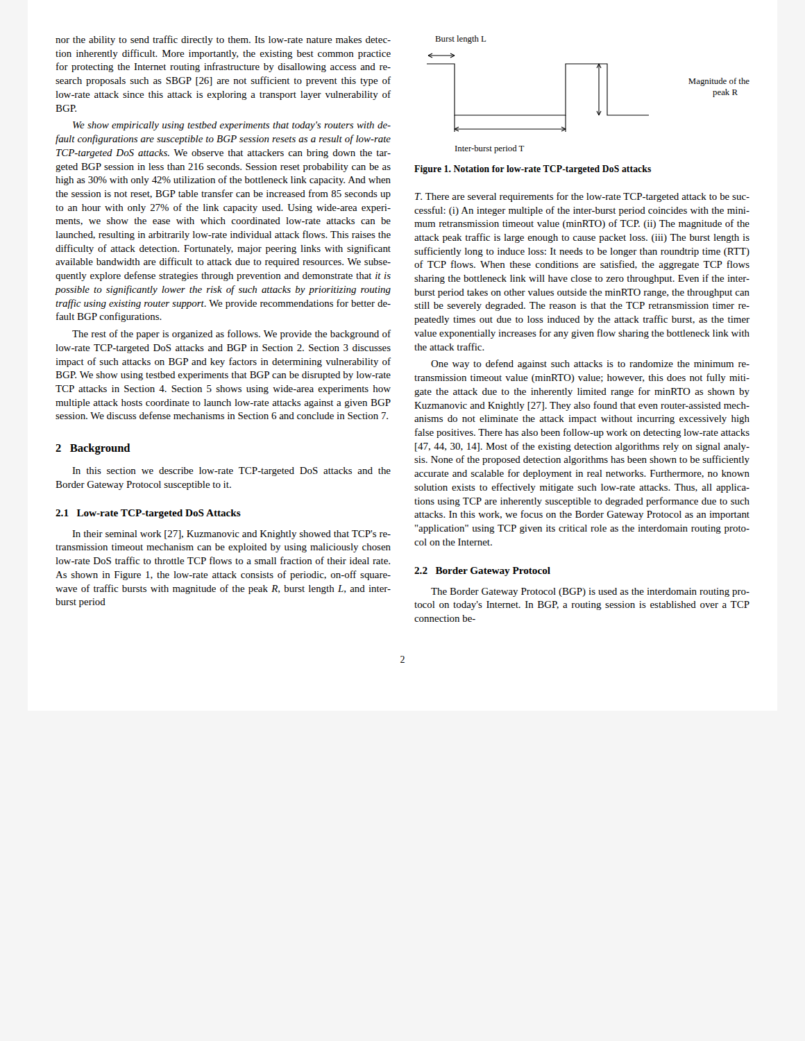nor the ability to send traffic directly to them. Its low-rate nature makes detection inherently difficult. More importantly, the existing best common practice for protecting the Internet routing infrastructure by disallowing access and research proposals such as SBGP [26] are not sufficient to prevent this type of low-rate attack since this attack is exploring a transport layer vulnerability of BGP.
We show empirically using testbed experiments that today's routers with default configurations are susceptible to BGP session resets as a result of low-rate TCP-targeted DoS attacks. We observe that attackers can bring down the targeted BGP session in less than 216 seconds. Session reset probability can be as high as 30% with only 42% utilization of the bottleneck link capacity. And when the session is not reset, BGP table transfer can be increased from 85 seconds up to an hour with only 27% of the link capacity used. Using wide-area experiments, we show the ease with which coordinated low-rate attacks can be launched, resulting in arbitrarily low-rate individual attack flows. This raises the difficulty of attack detection. Fortunately, major peering links with significant available bandwidth are difficult to attack due to required resources. We subsequently explore defense strategies through prevention and demonstrate that it is possible to significantly lower the risk of such attacks by prioritizing routing traffic using existing router support. We provide recommendations for better default BGP configurations.
The rest of the paper is organized as follows. We provide the background of low-rate TCP-targeted DoS attacks and BGP in Section 2. Section 3 discusses impact of such attacks on BGP and key factors in determining vulnerability of BGP. We show using testbed experiments that BGP can be disrupted by low-rate TCP attacks in Section 4. Section 5 shows using wide-area experiments how multiple attack hosts coordinate to launch low-rate attacks against a given BGP session. We discuss defense mechanisms in Section 6 and conclude in Section 7.
2 Background
In this section we describe low-rate TCP-targeted DoS attacks and the Border Gateway Protocol susceptible to it.
2.1 Low-rate TCP-targeted DoS Attacks
In their seminal work [27], Kuzmanovic and Knightly showed that TCP's retransmission timeout mechanism can be exploited by using maliciously chosen low-rate DoS traffic to throttle TCP flows to a small fraction of their ideal rate. As shown in Figure 1, the low-rate attack consists of periodic, on-off square-wave of traffic bursts with magnitude of the peak R, burst length L, and inter-burst period
Burst length L Magnitude of the
peak R Inter-burst period T
Figure 1. Notation for low-rate TCP-targeted DoS attacks
T. There are several requirements for the low-rate TCP-targeted attack to be successful: (i) An integer multiple of the inter-burst period coincides with the minimum retransmission timeout value (minRTO) of TCP. (ii) The magnitude of the attack peak traffic is large enough to cause packet loss. (iii) The burst length is sufficiently long to induce loss: It needs to be longer than roundtrip time (RTT) of TCP flows. When these conditions are satisfied, the aggregate TCP flows sharing the bottleneck link will have close to zero throughput. Even if the inter-burst period takes on other values outside the minRTO range, the throughput can still be severely degraded. The reason is that the TCP retransmission timer repeatedly times out due to loss induced by the attack traffic burst, as the timer value exponentially increases for any given flow sharing the bottleneck link with the attack traffic.
One way to defend against such attacks is to randomize the minimum retransmission timeout value (minRTO) value; however, this does not fully mitigate the attack due to the inherently limited range for minRTO as shown by Kuzmanovic and Knightly [27]. They also found that even router-assisted mechanisms do not eliminate the attack impact without incurring excessively high false positives. There has also been follow-up work on detecting low-rate attacks [47, 44, 30, 14]. Most of the existing detection algorithms rely on signal analysis. None of the proposed detection algorithms has been shown to be sufficiently accurate and scalable for deployment in real networks. Furthermore, no known solution exists to effectively mitigate such low-rate attacks. Thus, all applications using TCP are inherently susceptible to degraded performance due to such attacks. In this work, we focus on the Border Gateway Protocol as an important "application" using TCP given its critical role as the interdomain routing protocol on the Internet.
2.2 Border Gateway Protocol
The Border Gateway Protocol (BGP) is used as the interdomain routing protocol on today's Internet. In BGP, a routing session is established over a TCP connection be-
2